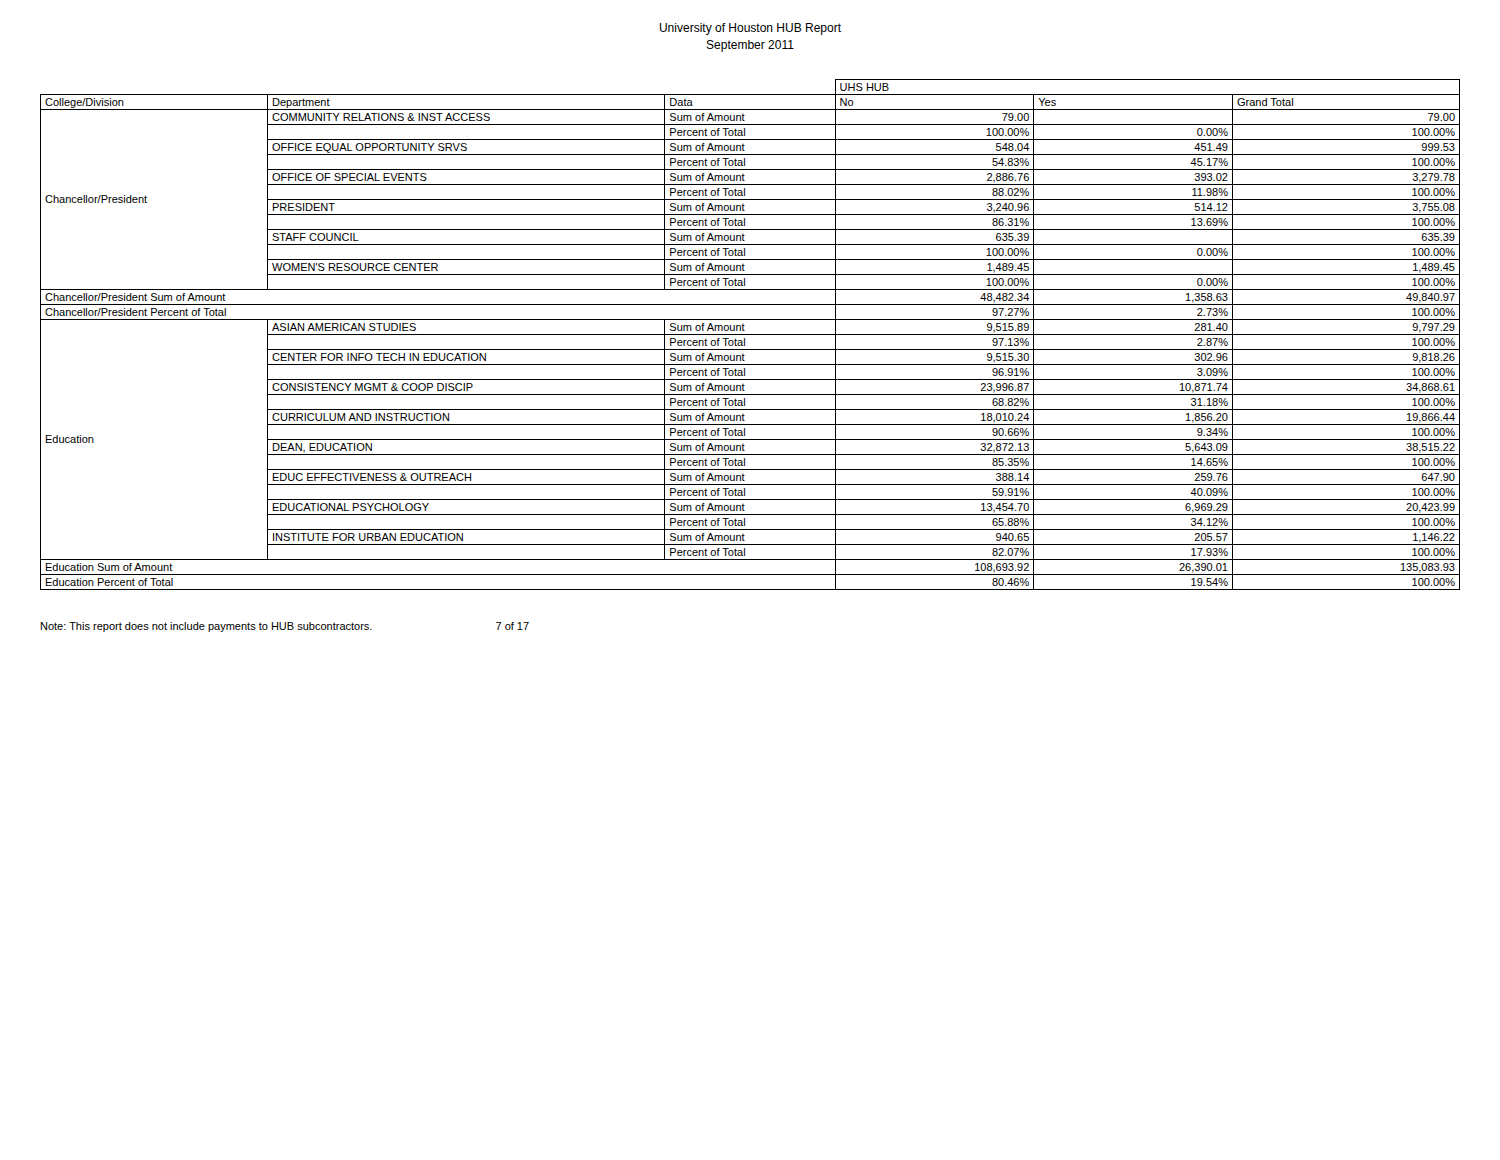University of Houston HUB Report
September 2011
| | | | UHS HUB |
| College/Division | Department | Data | No | Yes | Grand Total |
| Chancellor/President | COMMUNITY RELATIONS & INST ACCESS | Sum of Amount | 79.00 | | 79.00 |
| | Percent of Total | 100.00% | 0.00% | 100.00% |
| OFFICE EQUAL OPPORTUNITY SRVS | Sum of Amount | 548.04 | 451.49 | 999.53 |
| | Percent of Total | 54.83% | 45.17% | 100.00% |
| OFFICE OF SPECIAL EVENTS | Sum of Amount | 2,886.76 | 393.02 | 3,279.78 |
| | Percent of Total | 88.02% | 11.98% | 100.00% |
| PRESIDENT | Sum of Amount | 3,240.96 | 514.12 | 3,755.08 |
| | Percent of Total | 86.31% | 13.69% | 100.00% |
| STAFF COUNCIL | Sum of Amount | 635.39 | | 635.39 |
| | Percent of Total | 100.00% | 0.00% | 100.00% |
| WOMEN'S RESOURCE CENTER | Sum of Amount | 1,489.45 | | 1,489.45 |
| | Percent of Total | 100.00% | 0.00% | 100.00% |
| Chancellor/President Sum of Amount | 48,482.34 | 1,358.63 | 49,840.97 |
| Chancellor/President Percent of Total | 97.27% | 2.73% | 100.00% |
| Education | ASIAN AMERICAN STUDIES | Sum of Amount | 9,515.89 | 281.40 | 9,797.29 |
| | Percent of Total | 97.13% | 2.87% | 100.00% |
| CENTER FOR INFO TECH IN EDUCATION | Sum of Amount | 9,515.30 | 302.96 | 9,818.26 |
| | Percent of Total | 96.91% | 3.09% | 100.00% |
| CONSISTENCY MGMT & COOP DISCIP | Sum of Amount | 23,996.87 | 10,871.74 | 34,868.61 |
| | Percent of Total | 68.82% | 31.18% | 100.00% |
| CURRICULUM AND INSTRUCTION | Sum of Amount | 18,010.24 | 1,856.20 | 19,866.44 |
| | Percent of Total | 90.66% | 9.34% | 100.00% |
| DEAN, EDUCATION | Sum of Amount | 32,872.13 | 5,643.09 | 38,515.22 |
| | Percent of Total | 85.35% | 14.65% | 100.00% |
| EDUC EFFECTIVENESS & OUTREACH | Sum of Amount | 388.14 | 259.76 | 647.90 |
| | Percent of Total | 59.91% | 40.09% | 100.00% |
| EDUCATIONAL PSYCHOLOGY | Sum of Amount | 13,454.70 | 6,969.29 | 20,423.99 |
| | Percent of Total | 65.88% | 34.12% | 100.00% |
| INSTITUTE FOR URBAN EDUCATION | Sum of Amount | 940.65 | 205.57 | 1,146.22 |
| | Percent of Total | 82.07% | 17.93% | 100.00% |
| Education Sum of Amount | 108,693.92 | 26,390.01 | 135,083.93 |
| Education Percent of Total | 80.46% | 19.54% | 100.00% |
Note: This report does not include payments to HUB subcontractors. 7 of 17